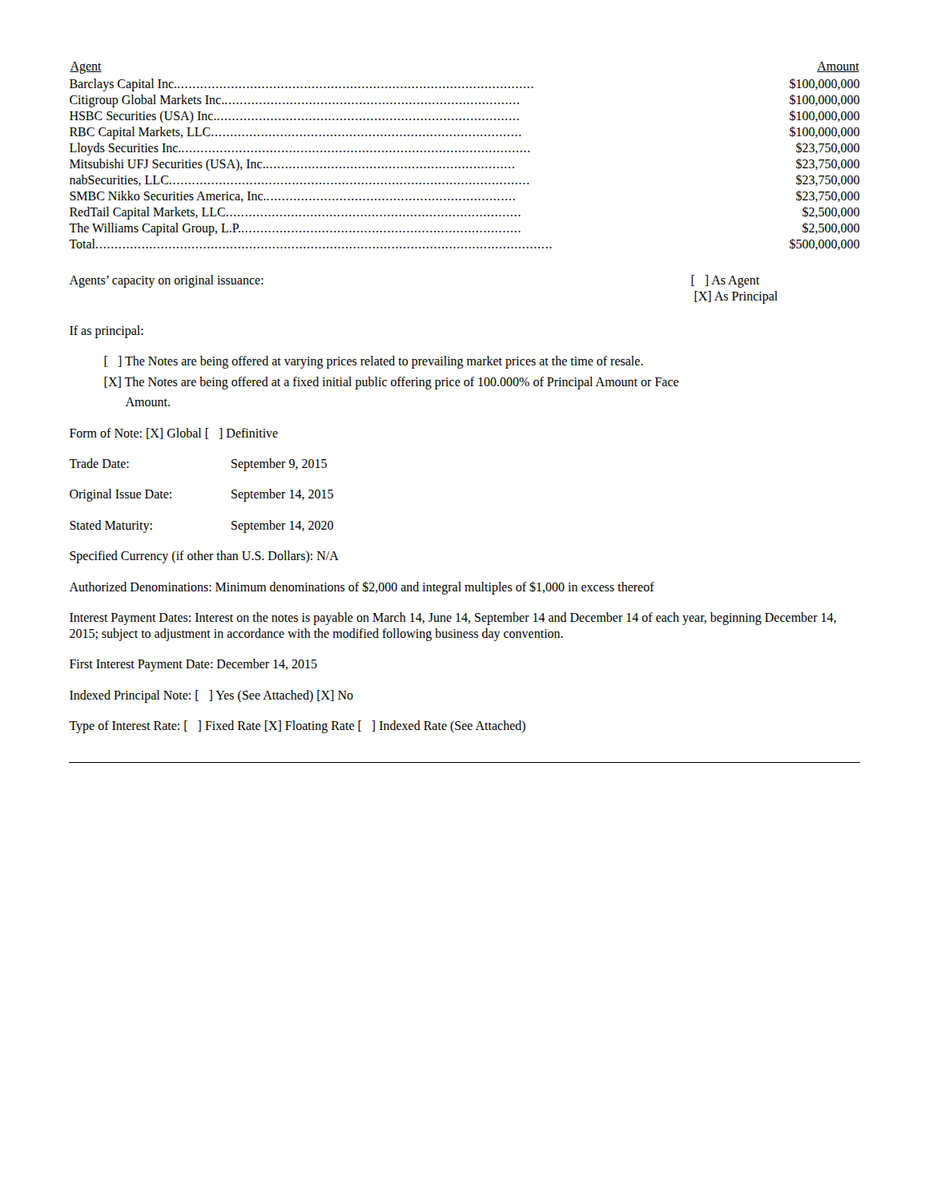| Agent | Amount |
| --- | --- |
| Barclays Capital Inc. ............................................................................................. | $100,000,000 |
| Citigroup Global Markets Inc. ............................................................................. | $100,000,000 |
| HSBC Securities (USA) Inc. ............................................................................... | $100,000,000 |
| RBC Capital Markets, LLC ................................................................................. | $100,000,000 |
| Lloyds Securities Inc. ........................................................................................... | $23,750,000 |
| Mitsubishi UFJ Securities (USA), Inc. ................................................................. | $23,750,000 |
| nabSecurities, LLC .............................................................................................. | $23,750,000 |
| SMBC Nikko Securities America, Inc. ................................................................. | $23,750,000 |
| RedTail Capital Markets, LLC ............................................................................. | $2,500,000 |
| The Williams Capital Group, L.P. ......................................................................... | $2,500,000 |
| Total ....................................................................................................................... | $500,000,000 |
Agents’ capacity on original issuance:
[ ] As Agent
[X] As Principal
If as principal:
[ ] The Notes are being offered at varying prices related to prevailing market prices at the time of resale.
[X] The Notes are being offered at a fixed initial public offering price of 100.000% of Principal Amount or Face
Amount.
Form of Note: [X] Global [ ] Definitive
Trade Date:
September 9, 2015
Original Issue Date:
September 14, 2015
Stated Maturity:
September 14, 2020
Specified Currency (if other than U.S. Dollars): N/A
Authorized Denominations: Minimum denominations of $2,000 and integral multiples of $1,000 in excess thereof
Interest Payment Dates: Interest on the notes is payable on March 14, June 14, September 14 and December 14 of each year, beginning December 14, 2015; subject to adjustment in accordance with the modified following business day convention.
First Interest Payment Date: December 14, 2015
Indexed Principal Note: [ ] Yes (See Attached) [X] No
Type of Interest Rate: [ ] Fixed Rate [X] Floating Rate [ ] Indexed Rate (See Attached)